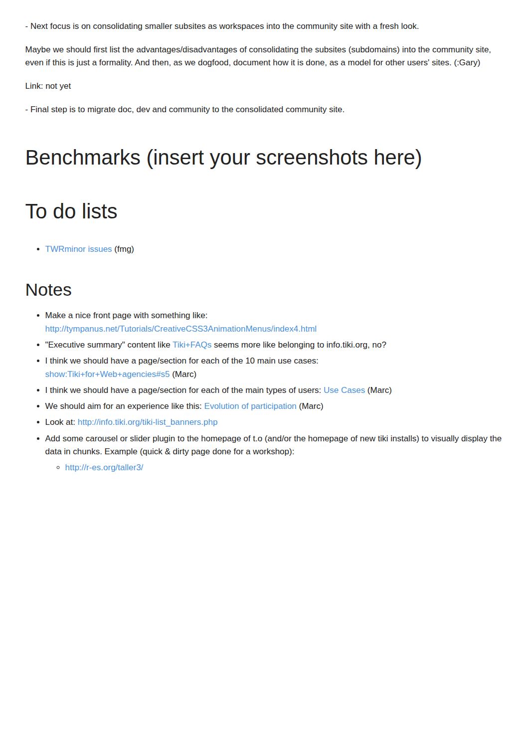- Next focus is on consolidating smaller subsites as workspaces into the community site with a fresh look.
Maybe we should first list the advantages/disadvantages of consolidating the subsites (subdomains) into the community site, even if this is just a formality. And then, as we dogfood, document how it is done, as a model for other users' sites. (:Gary)
Link: not yet
- Final step is to migrate doc, dev and community to the consolidated community site.
Benchmarks (insert your screenshots here)
To do lists
TWRminor issues (fmg)
Notes
Make a nice front page with something like:
http://tympanus.net/Tutorials/CreativeCSS3AnimationMenus/index4.html
"Executive summary" content like Tiki+FAQs seems more like belonging to info.tiki.org, no?
I think we should have a page/section for each of the 10 main use cases:
show:Tiki+for+Web+agencies#s5 (Marc)
I think we should have a page/section for each of the main types of users: Use Cases (Marc)
We should aim for an experience like this: Evolution of participation (Marc)
Look at: http://info.tiki.org/tiki-list_banners.php
Add some carousel or slider plugin to the homepage of t.o (and/or the homepage of new tiki installs) to visually display the data in chunks. Example (quick & dirty page done for a workshop):
http://r-es.org/taller3/